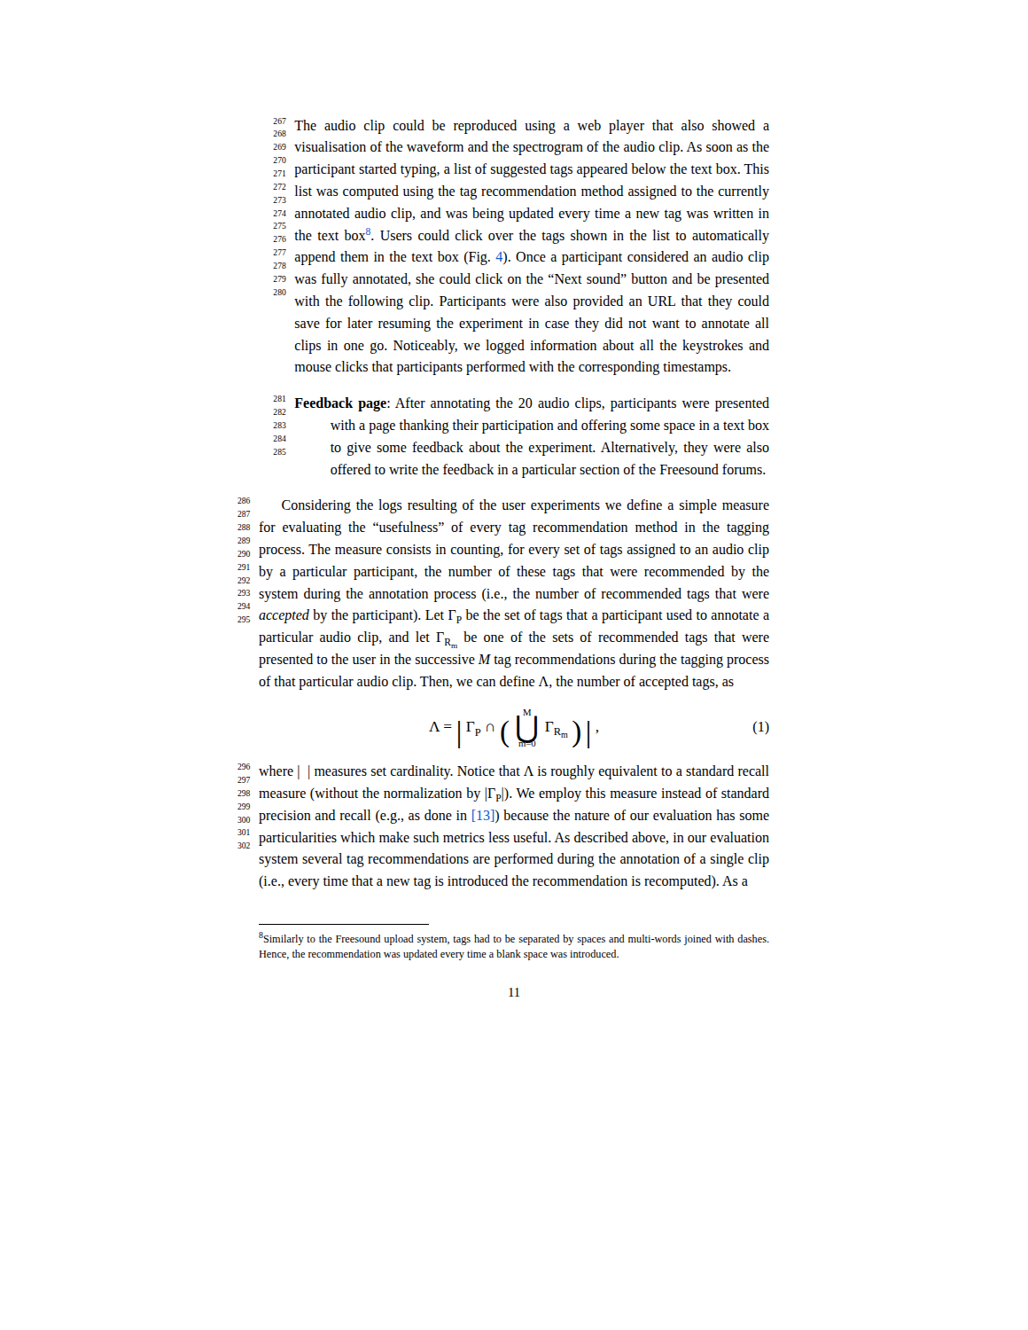267
268
269
270
271
272
273
274
275
276
277
278
279
280
The audio clip could be reproduced using a web player that also showed a visualisation of the waveform and the spectrogram of the audio clip. As soon as the participant started typing, a list of suggested tags appeared below the text box. This list was computed using the tag recommendation method assigned to the currently annotated audio clip, and was being updated every time a new tag was written in the text box8. Users could click over the tags shown in the list to automatically append them in the text box (Fig. 4). Once a participant considered an audio clip was fully annotated, she could click on the “Next sound” button and be presented with the following clip. Participants were also provided an URL that they could save for later resuming the experiment in case they did not want to annotate all clips in one go. Noticeably, we logged information about all the keystrokes and mouse clicks that participants performed with the corresponding timestamps.
281
282
283
284
285
Feedback page: After annotating the 20 audio clips, participants were presented with a page thanking their participation and offering some space in a text box to give some feedback about the experiment. Alternatively, they were also offered to write the feedback in a particular section of the Freesound forums.
286
287
288
289
290
291
292
293
294
295
Considering the logs resulting of the user experiments we define a simple measure for evaluating the “usefulness” of every tag recommendation method in the tagging process. The measure consists in counting, for every set of tags assigned to an audio clip by a particular participant, the number of these tags that were recommended by the system during the annotation process (i.e., the number of recommended tags that were accepted by the participant). Let ΓP be the set of tags that a participant used to annotate a particular audio clip, and let ΓRm be one of the sets of recommended tags that were presented to the user in the successive M tag recommendations during the tagging process of that particular audio clip. Then, we can define Λ, the number of accepted tags, as
Λ = | ΓP ∩ ( M ⋃ m=0 ΓRm ) | , (1)
296
297
298
299
300
301
302
where | | measures set cardinality. Notice that Λ is roughly equivalent to a standard recall measure (without the normalization by |ΓP|). We employ this measure instead of standard precision and recall (e.g., as done in [13]) because the nature of our evaluation has some particularities which make such metrics less useful. As described above, in our evaluation system several tag recommendations are performed during the annotation of a single clip (i.e., every time that a new tag is introduced the recommendation is recomputed). As a
8Similarly to the Freesound upload system, tags had to be separated by spaces and multi-words joined with dashes. Hence, the recommendation was updated every time a blank space was introduced.
11